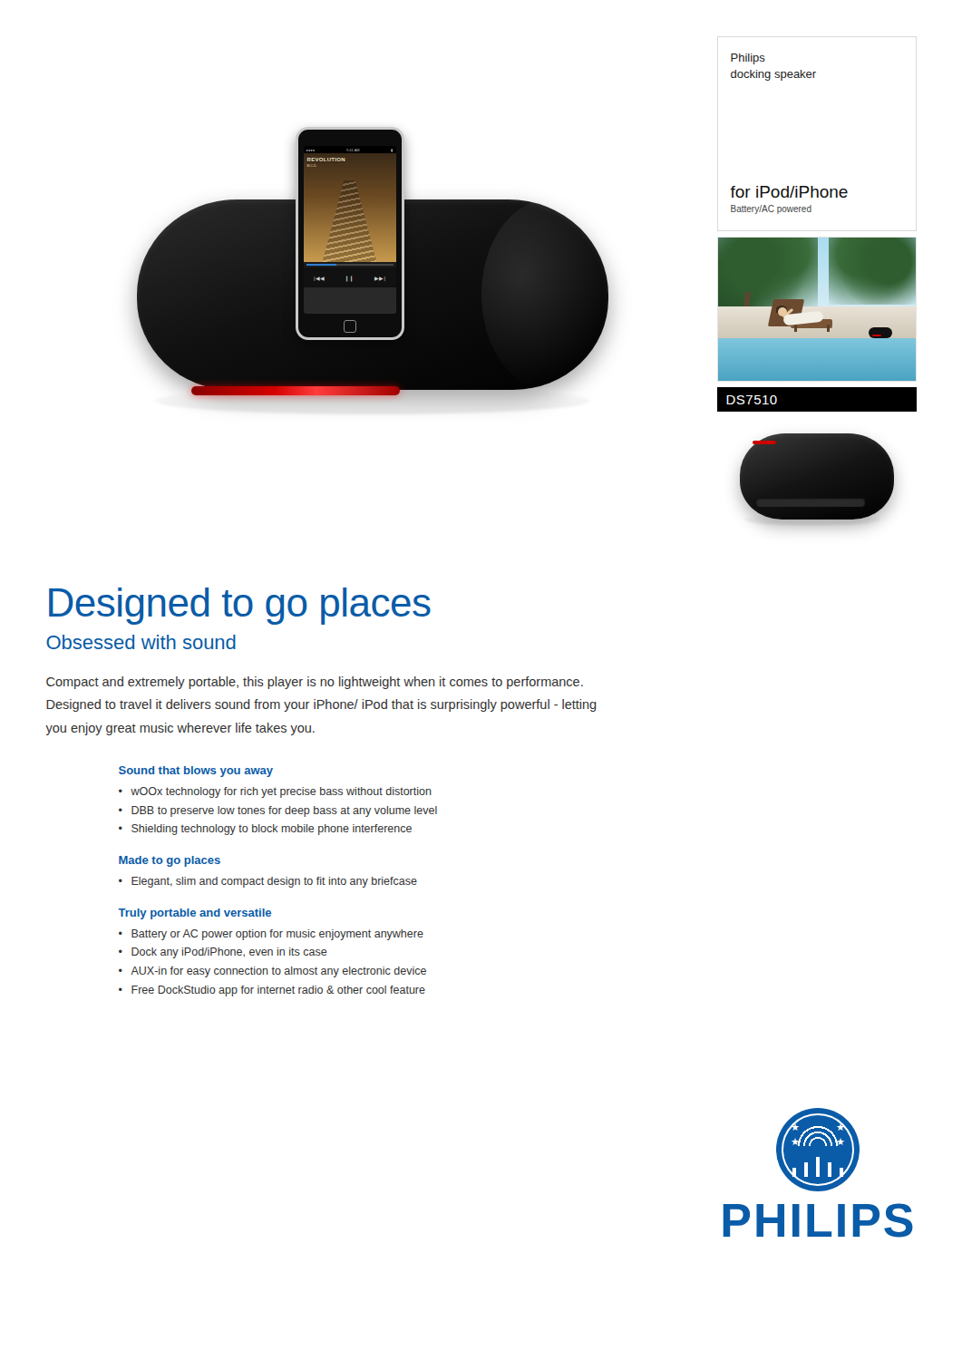●●●● 9:41 AM ▮
REVOLUTION
M.C.D.
|◀◀ ❙❙ ▶▶|
Philips
docking speaker
for iPod/iPhone
Battery/AC powered
DS7510
Designed to go places
Obsessed with sound
Compact and extremely portable, this player is no lightweight when it comes to performance. Designed to travel it delivers sound from your iPhone/ iPod that is surprisingly powerful - letting you enjoy great music wherever life takes you.
Sound that blows you away
wOOx technology for rich yet precise bass without distortion
DBB to preserve low tones for deep bass at any volume level
Shielding technology to block mobile phone interference
Made to go places
Elegant, slim and compact design to fit into any briefcase
Truly portable and versatile
Battery or AC power option for music enjoyment anywhere
Dock any iPod/iPhone, even in its case
AUX-in for easy connection to almost any electronic device
Free DockStudio app for internet radio & other cool feature
★ ★ ★ ★
PHILIPS